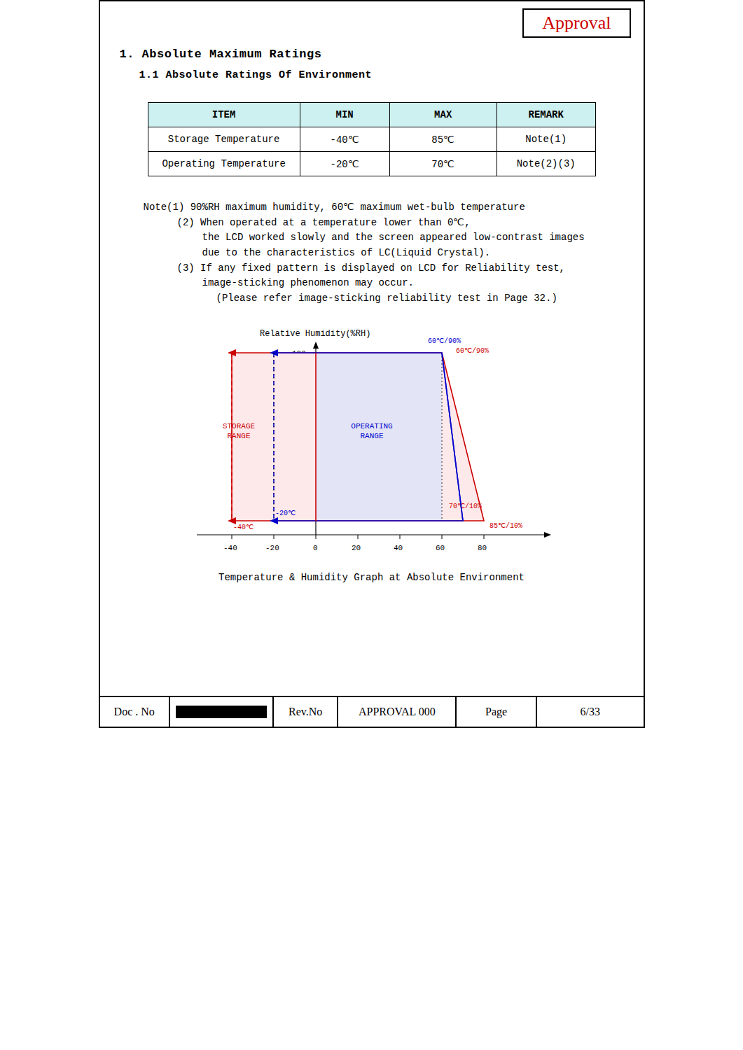Approval
1. Absolute Maximum Ratings
1.1 Absolute Ratings Of Environment
| ITEM | MIN | MAX | REMARK |
| --- | --- | --- | --- |
| Storage Temperature | -40℃ | 85℃ | Note(1) |
| Operating Temperature | -20℃ | 70℃ | Note(2)(3) |
Note(1) 90%RH maximum humidity, 60℃ maximum wet-bulb temperature
(2) When operated at a temperature lower than 0℃,
the LCD worked slowly and the screen appeared low-contrast images
due to the characteristics of LC(Liquid Crystal).
(3) If any fixed pattern is displayed on LCD for Reliability test,
image-sticking phenomenon may occur.
(Please refer image-sticking reliability test in Page 32.)
Relative Humidity(%RH) 100 80 60 40 20 -40 -20 0 20 40 60 80 Temperature(℃) STORAGE RANGE OPERATING RANGE 60℃/90% 60℃/90% 70℃/10% 85℃/10% -20℃ -40℃
Temperature & Humidity Graph at Absolute Environment
| Doc . No | | Rev.No | APPROVAL 000 | Page | 6/33 |